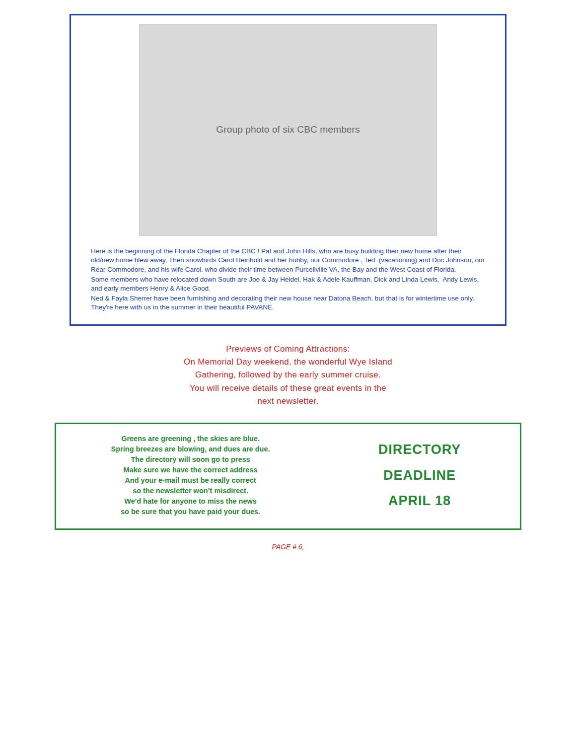Here is the beginning of the Florida Chapter of the CBC ! Pat and John Hills, who are busy building their new home after their old/new home blew away, Then snowbirds Carol Reinhold and her hubby, our Commodore , Ted (vacationing) and Doc Johnson, our Rear Commodore, and his wife Carol. who divide their time between Purcellville VA, the Bay and the West Coast of Florida.
Some members who have relocated down South are Joe & Jay Heidel, Hak & Adele Kauffman, Dick and Linda Lewis, Andy Lewis, and early members Henry & Alice Good.
Ned & Fayla Sherrer have been furnishing and decorating their new house near Datona Beach, but that is for wintertime use only. They're here with us in the summer in their beautiful PAVANE.
Previews of Coming Attractions:
On Memorial Day weekend, the wonderful Wye Island
Gathering, followed by the early summer cruise.
You will receive details of these great events in the
next newsletter.
| Greens are greening , the skies are blue. Spring breezes are blowing, and dues are due. The directory will soon go to press Make sure we have the correct address And your e-mail must be really correct so the newsletter won’t misdirect. We'd hate for anyone to miss the news so be sure that you have paid your dues. | DIRECTORY DEADLINE APRIL 18 |
PAGE # 6,